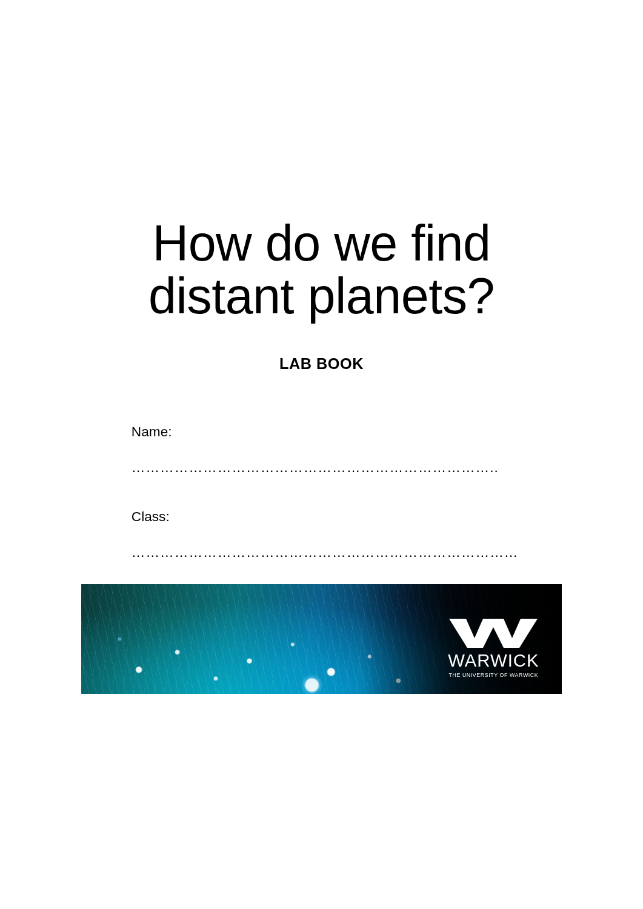How do we find distant planets?
LAB BOOK
Name: …………………………………………………………………..
Class: ………………………………………………………………………
WARWICK
The University of Warwick